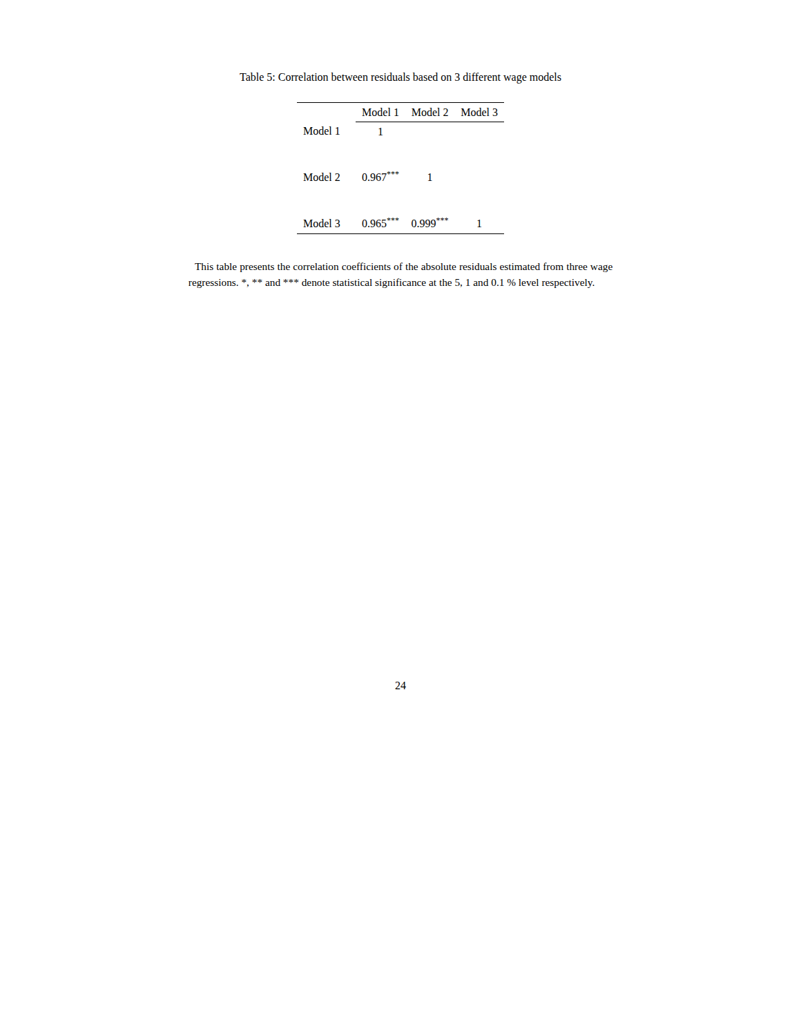Table 5: Correlation between residuals based on 3 different wage models
| | Model 1 | Model 2 | Model 3 |
| --- | --- | --- | --- |
| Model 1 | 1 | | |
| Model 2 | 0.967 *** | 1 | |
| Model 3 | 0.965 *** | 0.999 *** | 1 |
This table presents the correlation coefficients of the absolute residuals estimated from three wage regressions. *, ** and *** denote statistical significance at the 5, 1 and 0.1 % level respectively.
24